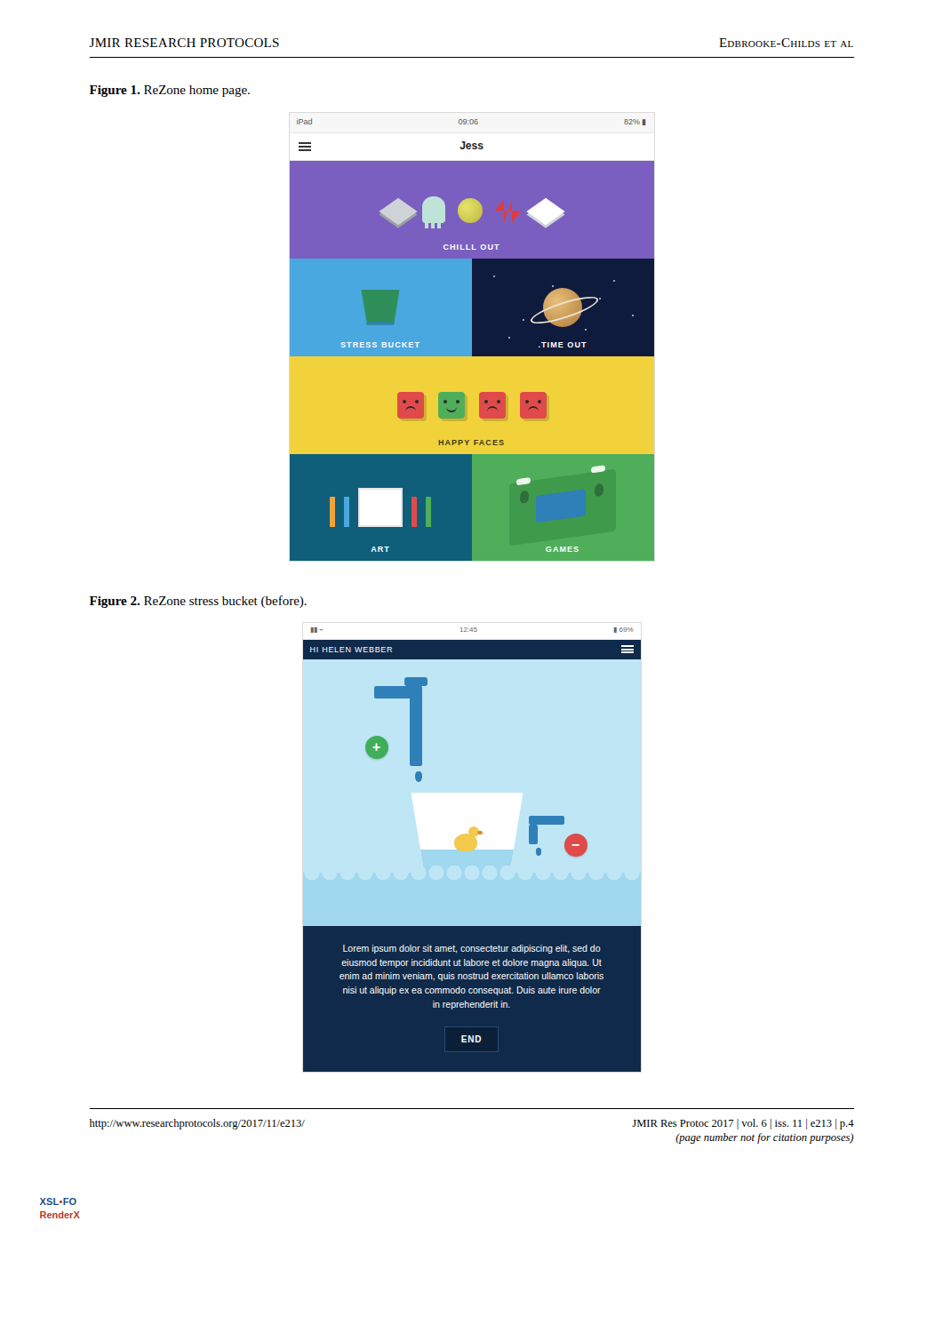JMIR RESEARCH PROTOCOLS
Edbrooke-Childs et al
Figure 1. ReZone home page.
iPad 09:06 82% ▮
Jess
CHILLL OUT
STRESS BUCKET
.TIME OUT
HAPPY FACES
ART
GAMES
Figure 2. ReZone stress bucket (before).
▮▮ ⌁ 12:45 ▮ 69%
HI HELEN WEBBER
+
−
Lorem ipsum dolor sit amet, consectetur adipiscing elit, sed do eiusmod tempor incididunt ut labore et dolore magna aliqua. Ut enim ad minim veniam, quis nostrud exercitation ullamco laboris nisi ut aliquip ex ea commodo consequat. Duis aute irure dolor in reprehenderit in.
END
http://www.researchprotocols.org/2017/11/e213/
JMIR Res Protoc 2017 | vol. 6 | iss. 11 | e213 | p.4
(page number not for citation purposes)
XSL•FO
RenderX